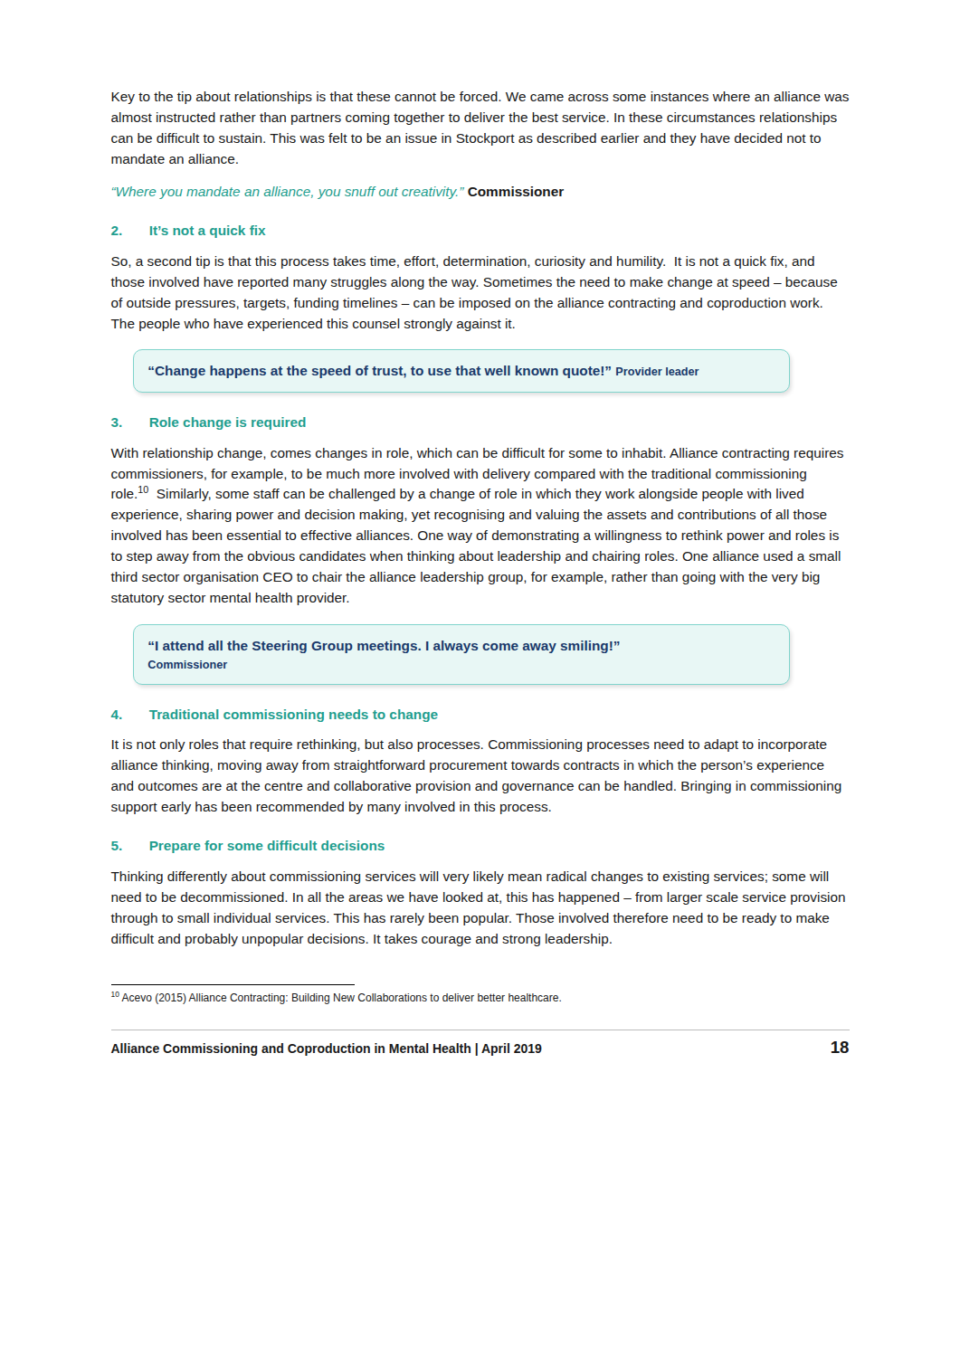Key to the tip about relationships is that these cannot be forced. We came across some instances where an alliance was almost instructed rather than partners coming together to deliver the best service. In these circumstances relationships can be difficult to sustain. This was felt to be an issue in Stockport as described earlier and they have decided not to mandate an alliance.
“Where you mandate an alliance, you snuff out creativity.” Commissioner
2. It’s not a quick fix
So, a second tip is that this process takes time, effort, determination, curiosity and humility. It is not a quick fix, and those involved have reported many struggles along the way. Sometimes the need to make change at speed – because of outside pressures, targets, funding timelines – can be imposed on the alliance contracting and coproduction work. The people who have experienced this counsel strongly against it.
“Change happens at the speed of trust, to use that well known quote!” Provider leader
3. Role change is required
With relationship change, comes changes in role, which can be difficult for some to inhabit. Alliance contracting requires commissioners, for example, to be much more involved with delivery compared with the traditional commissioning role.10 Similarly, some staff can be challenged by a change of role in which they work alongside people with lived experience, sharing power and decision making, yet recognising and valuing the assets and contributions of all those involved has been essential to effective alliances. One way of demonstrating a willingness to rethink power and roles is to step away from the obvious candidates when thinking about leadership and chairing roles. One alliance used a small third sector organisation CEO to chair the alliance leadership group, for example, rather than going with the very big statutory sector mental health provider.
“I attend all the Steering Group meetings. I always come away smiling!”
Commissioner
4. Traditional commissioning needs to change
It is not only roles that require rethinking, but also processes. Commissioning processes need to adapt to incorporate alliance thinking, moving away from straightforward procurement towards contracts in which the person’s experience and outcomes are at the centre and collaborative provision and governance can be handled. Bringing in commissioning support early has been recommended by many involved in this process.
5. Prepare for some difficult decisions
Thinking differently about commissioning services will very likely mean radical changes to existing services; some will need to be decommissioned. In all the areas we have looked at, this has happened – from larger scale service provision through to small individual services. This has rarely been popular. Those involved therefore need to be ready to make difficult and probably unpopular decisions. It takes courage and strong leadership.
10 Acevo (2015) Alliance Contracting: Building New Collaborations to deliver better healthcare.
Alliance Commissioning and Coproduction in Mental Health | April 2019 18